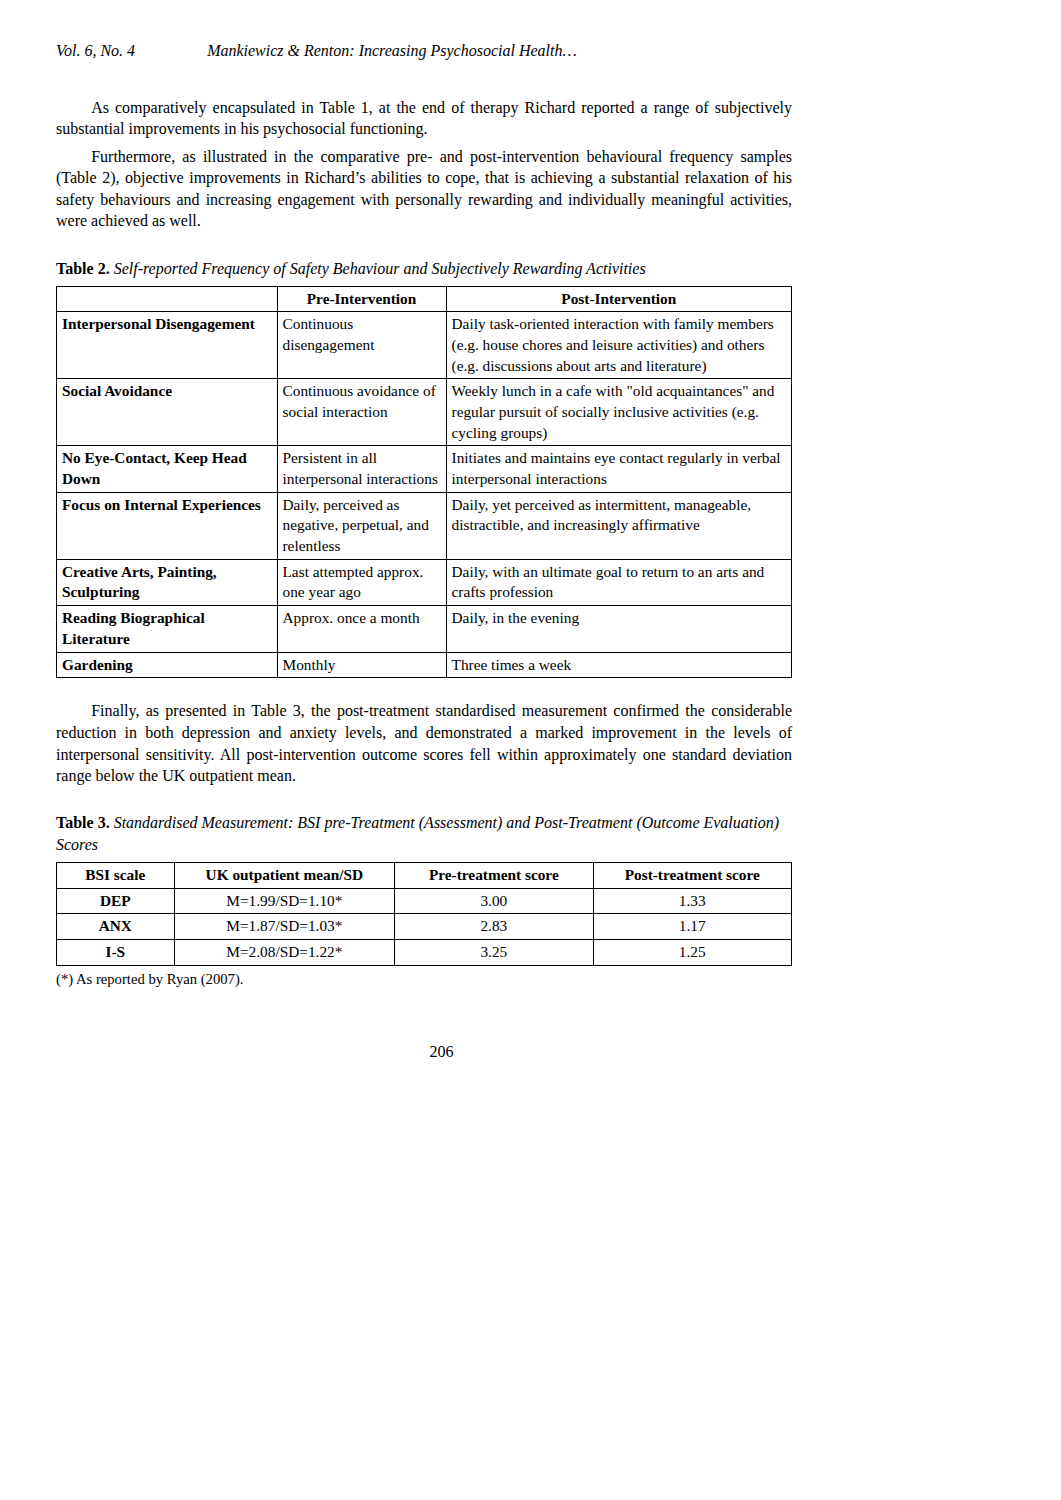Vol. 6, No. 4 Mankiewicz & Renton: Increasing Psychosocial Health…
As comparatively encapsulated in Table 1, at the end of therapy Richard reported a range of subjectively substantial improvements in his psychosocial functioning.
Furthermore, as illustrated in the comparative pre- and post-intervention behavioural frequency samples (Table 2), objective improvements in Richard’s abilities to cope, that is achieving a substantial relaxation of his safety behaviours and increasing engagement with personally rewarding and individually meaningful activities, were achieved as well.
Table 2. Self-reported Frequency of Safety Behaviour and Subjectively Rewarding Activities
| | Pre-Intervention | Post-Intervention |
| --- | --- | --- |
| Interpersonal Disengagement | Continuous disengagement | Daily task-oriented interaction with family members (e.g. house chores and leisure activities) and others (e.g. discussions about arts and literature) |
| Social Avoidance | Continuous avoidance of social interaction | Weekly lunch in a cafe with "old acquaintances" and regular pursuit of socially inclusive activities (e.g. cycling groups) |
| No Eye-Contact, Keep Head Down | Persistent in all interpersonal interactions | Initiates and maintains eye contact regularly in verbal interpersonal interactions |
| Focus on Internal Experiences | Daily, perceived as negative, perpetual, and relentless | Daily, yet perceived as intermittent, manageable, distractible, and increasingly affirmative |
| Creative Arts, Painting, Sculpturing | Last attempted approx. one year ago | Daily, with an ultimate goal to return to an arts and crafts profession |
| Reading Biographical Literature | Approx. once a month | Daily, in the evening |
| Gardening | Monthly | Three times a week |
Finally, as presented in Table 3, the post-treatment standardised measurement confirmed the considerable reduction in both depression and anxiety levels, and demonstrated a marked improvement in the levels of interpersonal sensitivity. All post-intervention outcome scores fell within approximately one standard deviation range below the UK outpatient mean.
Table 3. Standardised Measurement: BSI pre-Treatment (Assessment) and Post-Treatment (Outcome Evaluation) Scores
| BSI scale | UK outpatient mean/SD | Pre-treatment score | Post-treatment score |
| --- | --- | --- | --- |
| DEP | M=1.99/SD=1.10* | 3.00 | 1.33 |
| ANX | M=1.87/SD=1.03* | 2.83 | 1.17 |
| I-S | M=2.08/SD=1.22* | 3.25 | 1.25 |
(*) As reported by Ryan (2007).
206